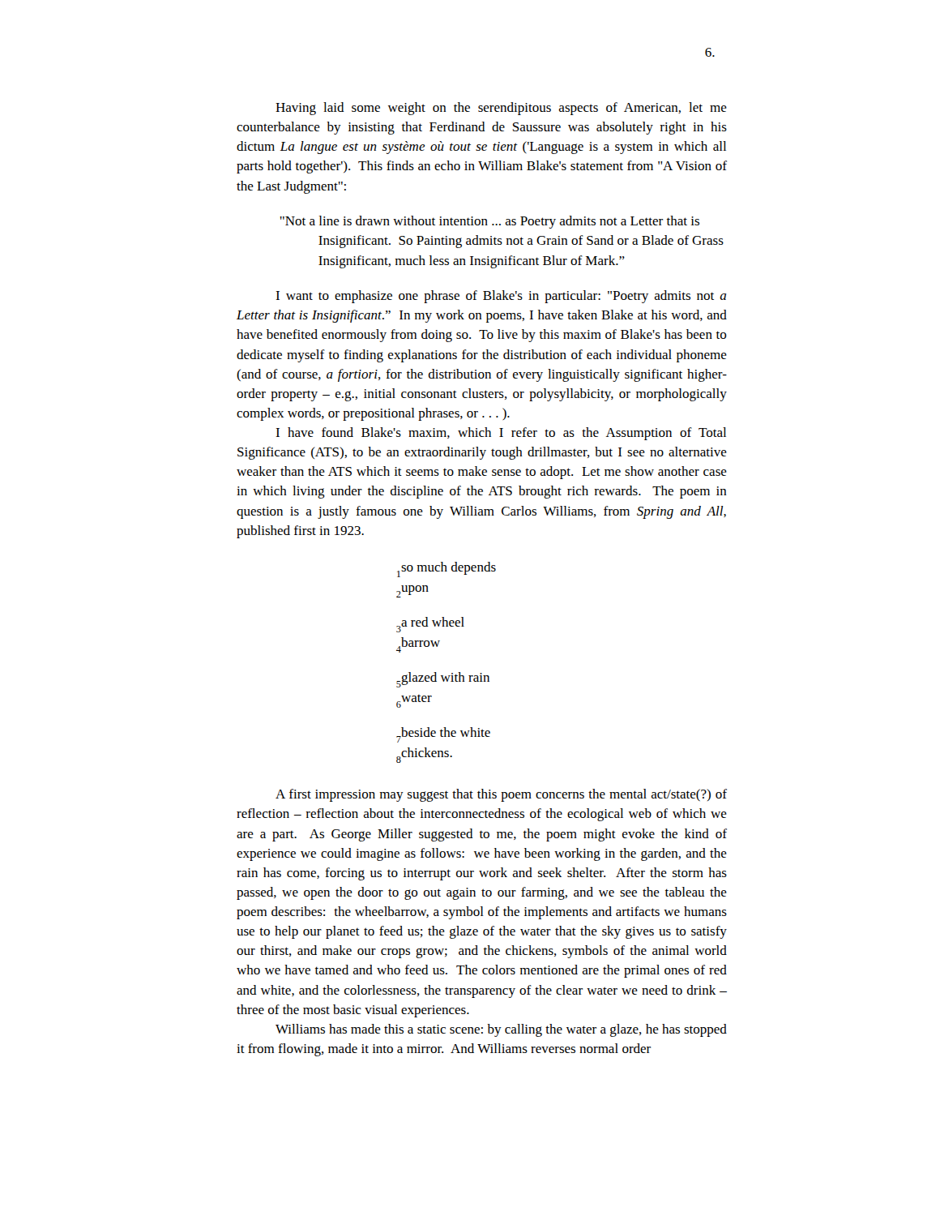6.
Having laid some weight on the serendipitous aspects of American, let me counterbalance by insisting that Ferdinand de Saussure was absolutely right in his dictum La langue est un système où tout se tient ('Language is a system in which all parts hold together'). This finds an echo in William Blake's statement from "A Vision of the Last Judgment":
"Not a line is drawn without intention ... as Poetry admits not a Letter that is Insignificant. So Painting admits not a Grain of Sand or a Blade of Grass Insignificant, much less an Insignificant Blur of Mark.”
I want to emphasize one phrase of Blake's in particular: "Poetry admits not a Letter that is Insignificant.” In my work on poems, I have taken Blake at his word, and have benefited enormously from doing so. To live by this maxim of Blake's has been to dedicate myself to finding explanations for the distribution of each individual phoneme (and of course, a fortiori, for the distribution of every linguistically significant higher-order property – e.g., initial consonant clusters, or polysyllabicity, or morphologically complex words, or prepositional phrases, or . . . ).
I have found Blake's maxim, which I refer to as the Assumption of Total Significance (ATS), to be an extraordinarily tough drillmaster, but I see no alternative weaker than the ATS which it seems to make sense to adopt. Let me show another case in which living under the discipline of the ATS brought rich rewards. The poem in question is a justly famous one by William Carlos Williams, from Spring and All, published first in 1923.
1so much depends
2upon
3a red wheel
4barrow
5glazed with rain
6water
7beside the white
8chickens.
A first impression may suggest that this poem concerns the mental act/state(?) of reflection – reflection about the interconnectedness of the ecological web of which we are a part. As George Miller suggested to me, the poem might evoke the kind of experience we could imagine as follows: we have been working in the garden, and the rain has come, forcing us to interrupt our work and seek shelter. After the storm has passed, we open the door to go out again to our farming, and we see the tableau the poem describes: the wheelbarrow, a symbol of the implements and artifacts we humans use to help our planet to feed us; the glaze of the water that the sky gives us to satisfy our thirst, and make our crops grow; and the chickens, symbols of the animal world who we have tamed and who feed us. The colors mentioned are the primal ones of red and white, and the colorlessness, the transparency of the clear water we need to drink – three of the most basic visual experiences.
Williams has made this a static scene: by calling the water a glaze, he has stopped it from flowing, made it into a mirror. And Williams reverses normal order